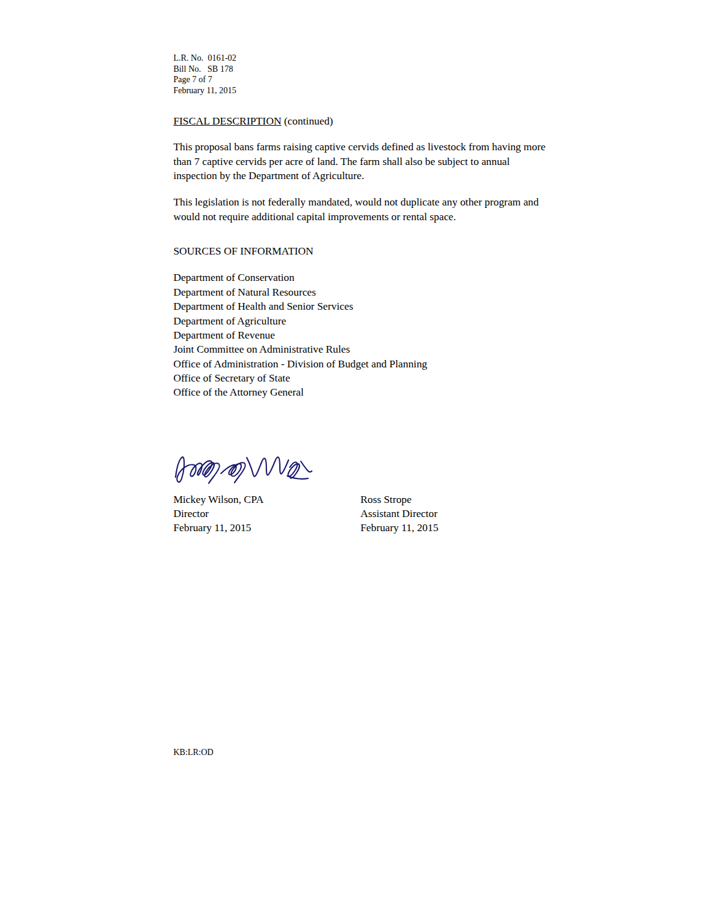L.R. No. 0161-02
Bill No. SB 178
Page 7 of 7
February 11, 2015
FISCAL DESCRIPTION (continued)
This proposal bans farms raising captive cervids defined as livestock from having more than 7 captive cervids per acre of land. The farm shall also be subject to annual inspection by the Department of Agriculture.
This legislation is not federally mandated, would not duplicate any other program and would not require additional capital improvements or rental space.
SOURCES OF INFORMATION
Department of Conservation
Department of Natural Resources
Department of Health and Senior Services
Department of Agriculture
Department of Revenue
Joint Committee on Administrative Rules
Office of Administration - Division of Budget and Planning
Office of Secretary of State
Office of the Attorney General
| Mickey Wilson, CPA Director February 11, 2015 | Ross Strope Assistant Director February 11, 2015 |
KB:LR:OD